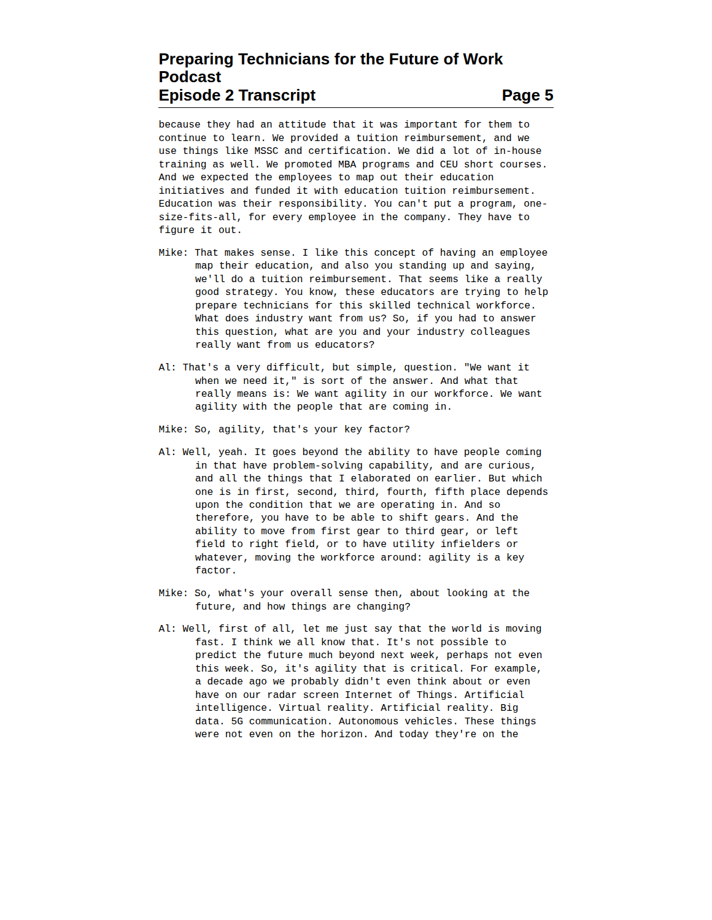Preparing Technicians for the Future of Work Podcast
Episode 2 Transcript Page 5
because they had an attitude that it was important for them to continue to learn. We provided a tuition reimbursement, and we use things like MSSC and certification. We did a lot of in-house training as well. We promoted MBA programs and CEU short courses. And we expected the employees to map out their education initiatives and funded it with education tuition reimbursement. Education was their responsibility. You can't put a program, one-size-fits-all, for every employee in the company. They have to figure it out.
Mike: That makes sense. I like this concept of having an employee map their education, and also you standing up and saying, we'll do a tuition reimbursement. That seems like a really good strategy. You know, these educators are trying to help prepare technicians for this skilled technical workforce. What does industry want from us? So, if you had to answer this question, what are you and your industry colleagues really want from us educators?
Al: That's a very difficult, but simple, question. "We want it when we need it," is sort of the answer. And what that really means is: We want agility in our workforce. We want agility with the people that are coming in.
Mike: So, agility, that's your key factor?
Al: Well, yeah. It goes beyond the ability to have people coming in that have problem-solving capability, and are curious, and all the things that I elaborated on earlier. But which one is in first, second, third, fourth, fifth place depends upon the condition that we are operating in. And so therefore, you have to be able to shift gears. And the ability to move from first gear to third gear, or left field to right field, or to have utility infielders or whatever, moving the workforce around: agility is a key factor.
Mike: So, what's your overall sense then, about looking at the future, and how things are changing?
Al: Well, first of all, let me just say that the world is moving fast. I think we all know that. It's not possible to predict the future much beyond next week, perhaps not even this week. So, it's agility that is critical. For example, a decade ago we probably didn't even think about or even have on our radar screen Internet of Things. Artificial intelligence. Virtual reality. Artificial reality. Big data. 5G communication. Autonomous vehicles. These things were not even on the horizon. And today they're on the